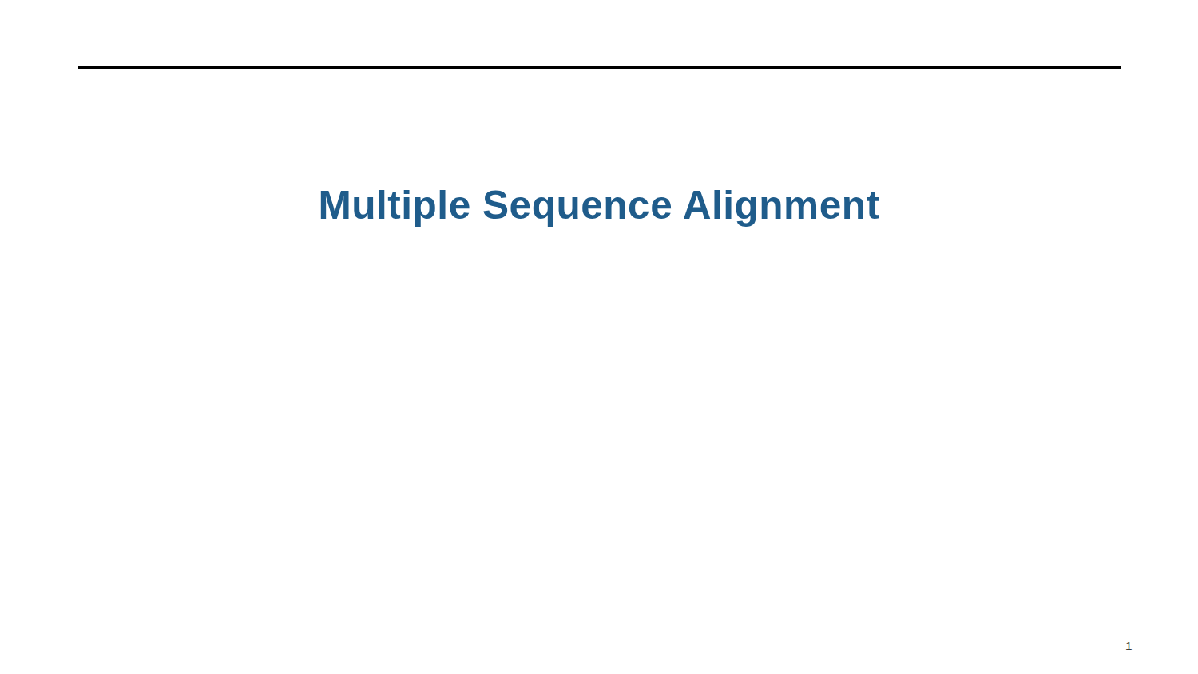Multiple Sequence Alignment
1